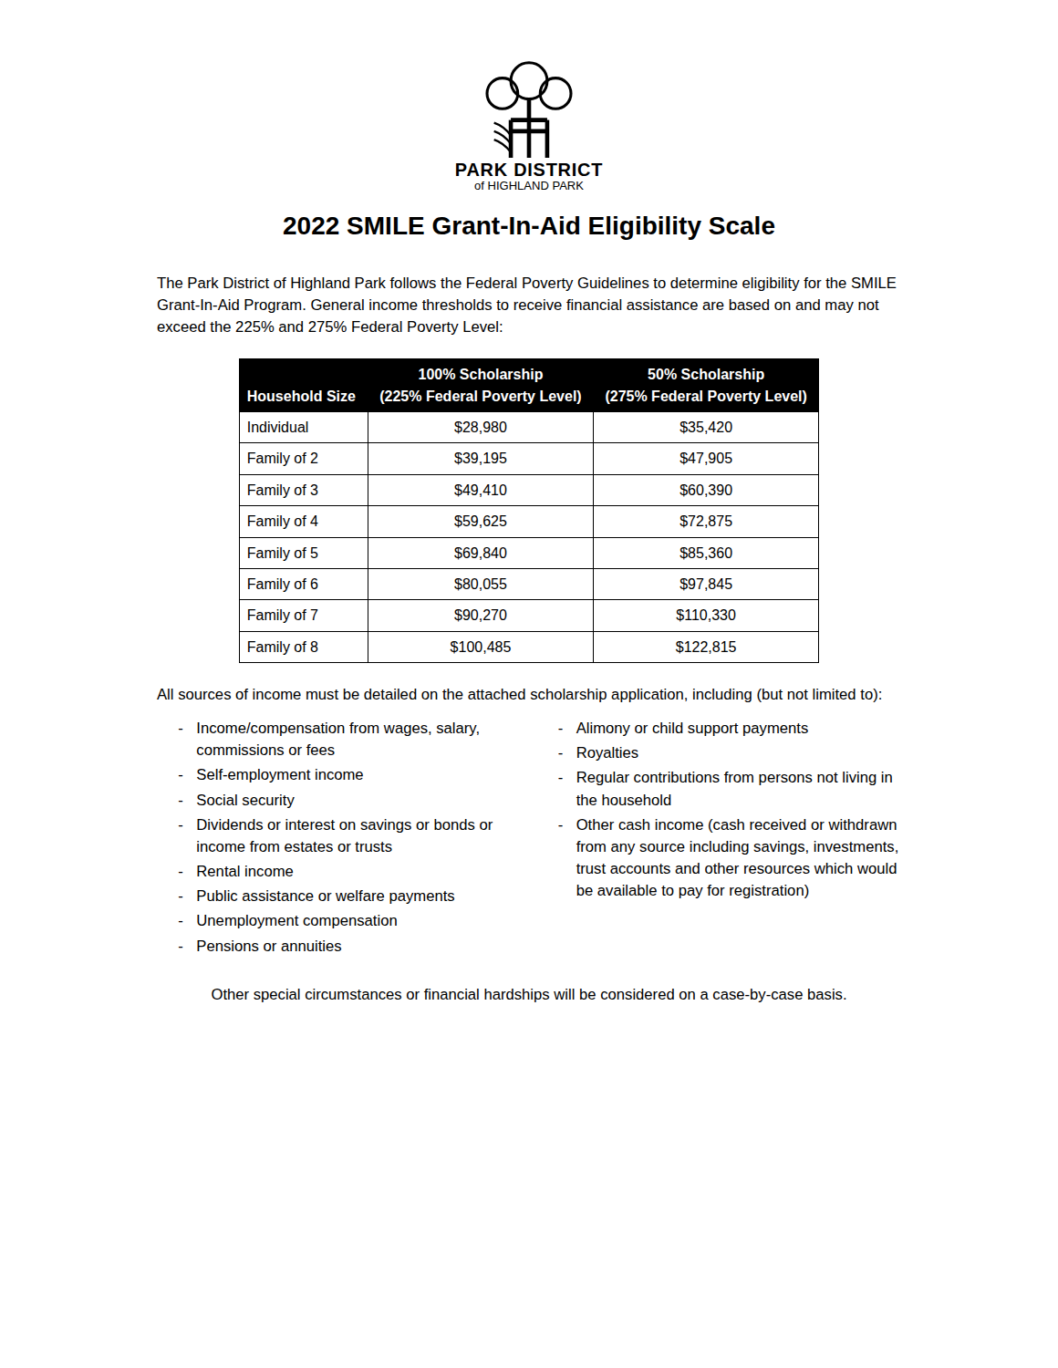PARK DISTRICT of HIGHLAND PARK
2022 SMILE Grant-In-Aid Eligibility Scale
The Park District of Highland Park follows the Federal Poverty Guidelines to determine eligibility for the SMILE Grant-In-Aid Program. General income thresholds to receive financial assistance are based on and may not exceed the 225% and 275% Federal Poverty Level:
| Household Size | 100% Scholarship (225% Federal Poverty Level) | 50% Scholarship (275% Federal Poverty Level) |
| --- | --- | --- |
| Individual | $28,980 | $35,420 |
| Family of 2 | $39,195 | $47,905 |
| Family of 3 | $49,410 | $60,390 |
| Family of 4 | $59,625 | $72,875 |
| Family of 5 | $69,840 | $85,360 |
| Family of 6 | $80,055 | $97,845 |
| Family of 7 | $90,270 | $110,330 |
| Family of 8 | $100,485 | $122,815 |
All sources of income must be detailed on the attached scholarship application, including (but not limited to):
Income/compensation from wages, salary, commissions or fees
Self-employment income
Social security
Dividends or interest on savings or bonds or income from estates or trusts
Rental income
Public assistance or welfare payments
Unemployment compensation
Pensions or annuities
Alimony or child support payments
Royalties
Regular contributions from persons not living in the household
Other cash income (cash received or withdrawn from any source including savings, investments, trust accounts and other resources which would be available to pay for registration)
Other special circumstances or financial hardships will be considered on a case-by-case basis.